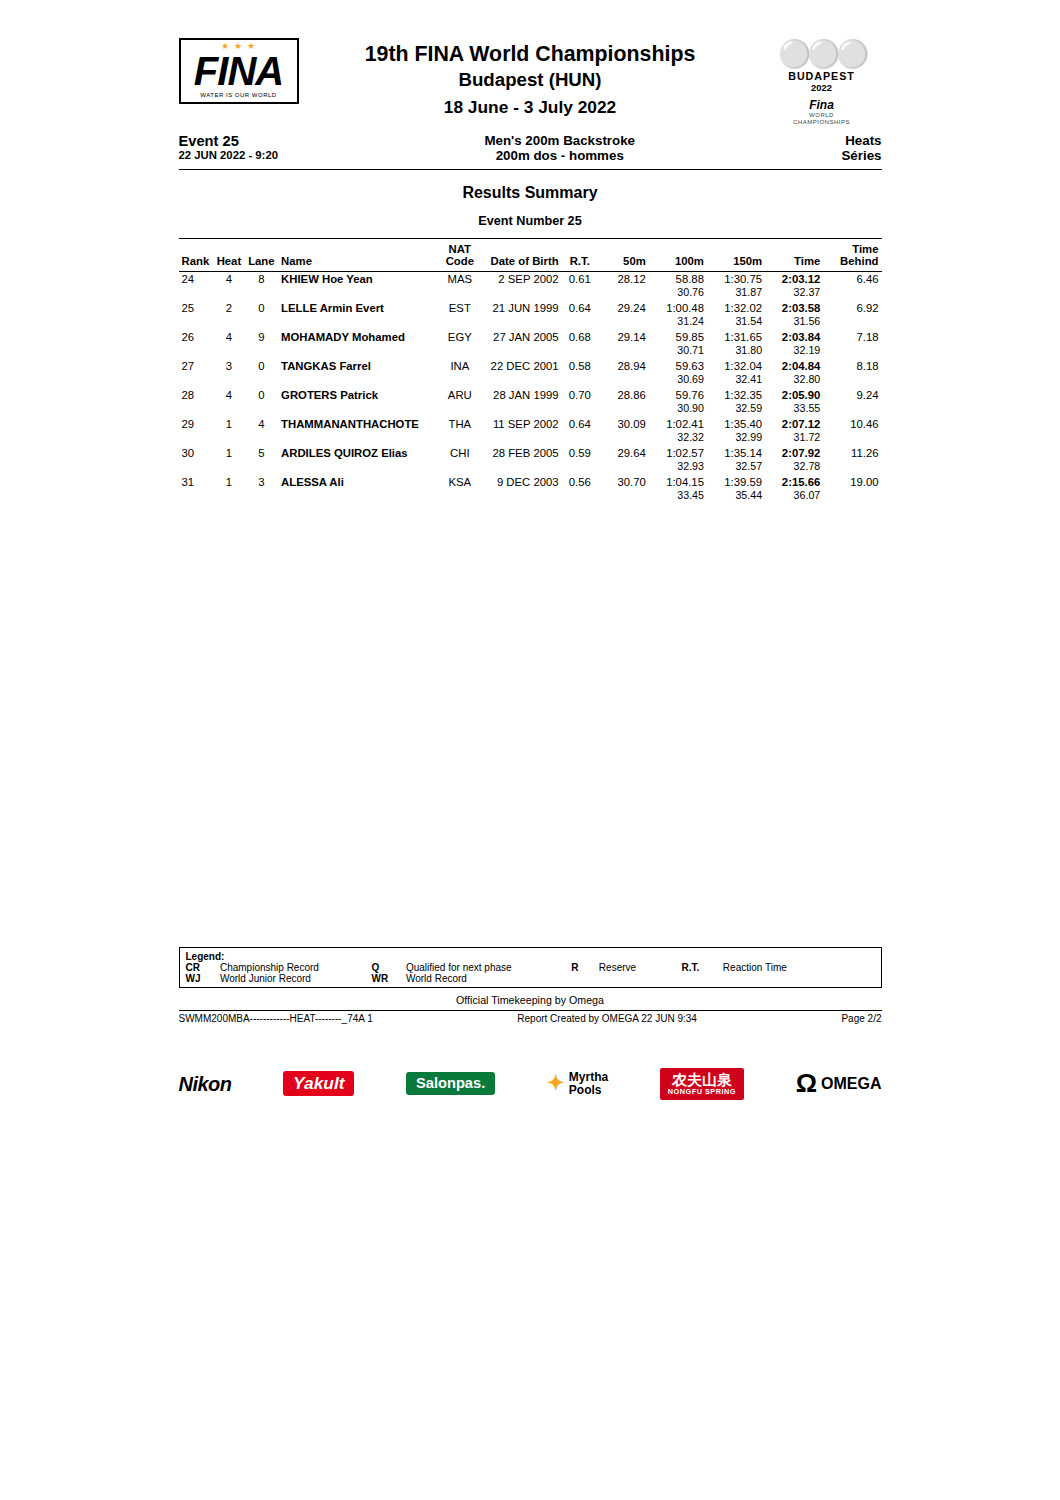★ ★ ★
FINA
WATER IS OUR WORLD
19th FINA World Championships
Budapest (HUN)
18 June - 3 July 2022
⚪⚪⚪
BUDAPEST
2022
Fina
WORLD
CHAMPIONSHIPS
Event 25
22 JUN 2022 - 9:20
Men's 200m Backstroke
200m dos - hommes
Heats
Séries
Results Summary
Event Number 25
| Rank | Heat | Lane | Name | NAT Code | Date of Birth | R.T. | 50m | 100m | 150m | Time | Time Behind |
| --- | --- | --- | --- | --- | --- | --- | --- | --- | --- | --- | --- |
| 24 | 4 | 8 | KHIEW Hoe Yean | MAS | 2 SEP 2002 | 0.61 | 28.12 | 58.88 | 1:30.75 | 2:03.12 | 6.46 |
| | | 30.76 | 31.87 | 32.37 | |
| 25 | 2 | 0 | LELLE Armin Evert | EST | 21 JUN 1999 | 0.64 | 29.24 | 1:00.48 | 1:32.02 | 2:03.58 | 6.92 |
| | | 31.24 | 31.54 | 31.56 | |
| 26 | 4 | 9 | MOHAMADY Mohamed | EGY | 27 JAN 2005 | 0.68 | 29.14 | 59.85 | 1:31.65 | 2:03.84 | 7.18 |
| | | 30.71 | 31.80 | 32.19 | |
| 27 | 3 | 0 | TANGKAS Farrel | INA | 22 DEC 2001 | 0.58 | 28.94 | 59.63 | 1:32.04 | 2:04.84 | 8.18 |
| | | 30.69 | 32.41 | 32.80 | |
| 28 | 4 | 0 | GROTERS Patrick | ARU | 28 JAN 1999 | 0.70 | 28.86 | 59.76 | 1:32.35 | 2:05.90 | 9.24 |
| | | 30.90 | 32.59 | 33.55 | |
| 29 | 1 | 4 | THAMMANANTHACHOTE | THA | 11 SEP 2002 | 0.64 | 30.09 | 1:02.41 | 1:35.40 | 2:07.12 | 10.46 |
| | | 32.32 | 32.99 | 31.72 | |
| 30 | 1 | 5 | ARDILES QUIROZ Elias | CHI | 28 FEB 2005 | 0.59 | 29.64 | 1:02.57 | 1:35.14 | 2:07.92 | 11.26 |
| | | 32.93 | 32.57 | 32.78 | |
| 31 | 1 | 3 | ALESSA Ali | KSA | 9 DEC 2003 | 0.56 | 30.70 | 1:04.15 | 1:39.59 | 2:15.66 | 19.00 |
| | | 33.45 | 35.44 | 36.07 | |
Legend:
| CR | Championship Record | Q | Qualified for next phase | R | Reserve | R.T. | Reaction Time |
| WJ | World Junior Record | WR | World Record | | | | |
Official Timekeeping by Omega
SWMM200MBA------------HEAT--------_74A 1
Report Created by OMEGA 22 JUN 9:34
Page 2/2
Nikon
Yakult
Salonpas.
✦ Myrtha
Pools
农夫山泉
NONGFU SPRING
Ω OMEGA